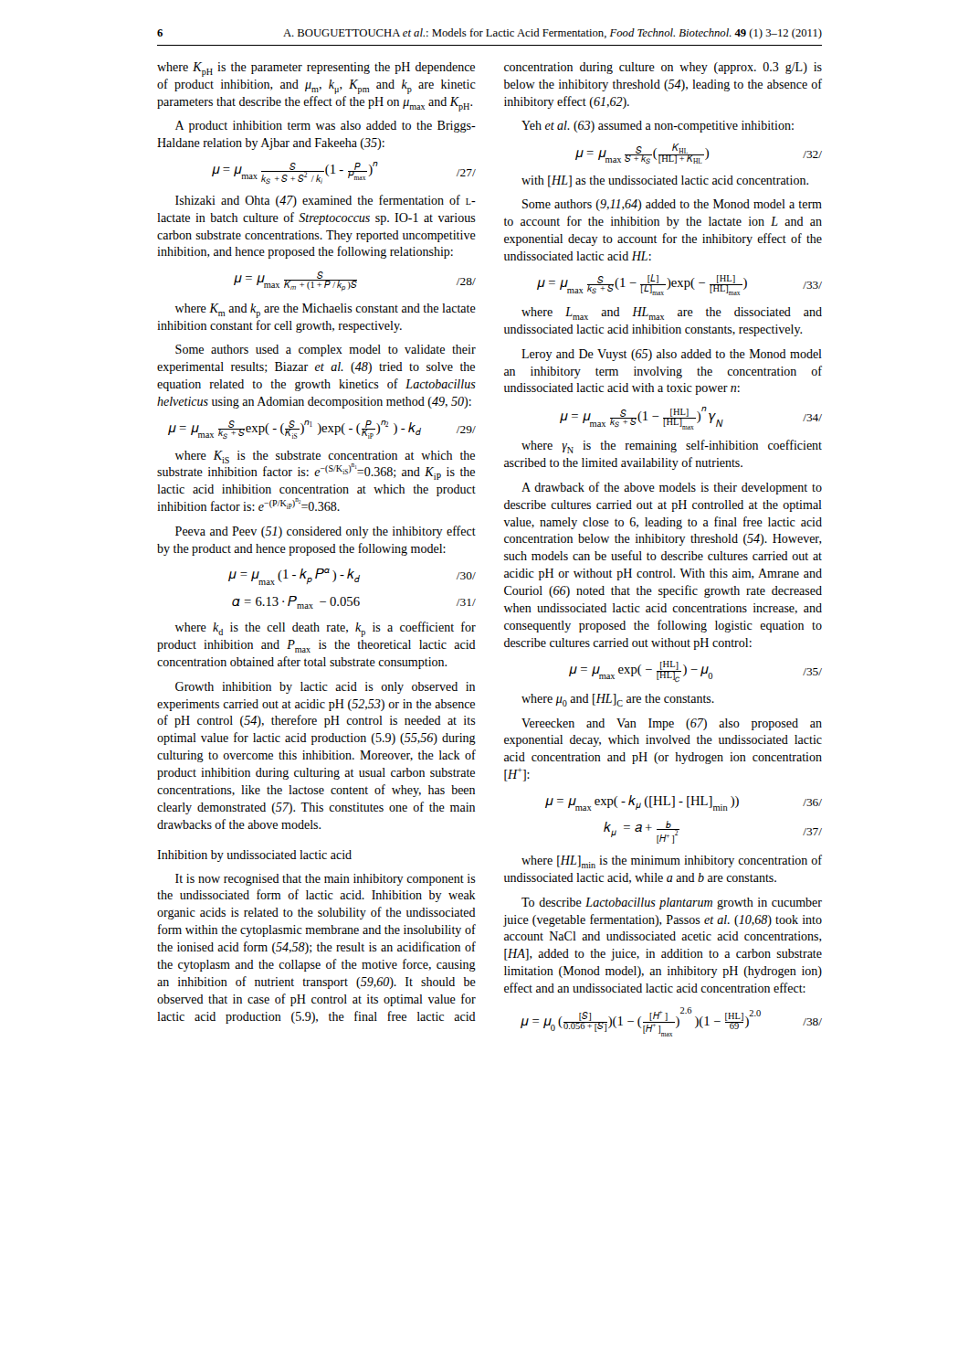6
A. BOUGUETTOUCHA et al.: Models for Lactic Acid Fermentation, Food Technol. Biotechnol. 49 (1) 3–12 (2011)
where KpH is the parameter representing the pH dependence of product inhibition, and μm, kμ, Kpm and kp are kinetic parameters that describe the effect of the pH on μmax and KpH.
A product inhibition term was also added to the Briggs-Haldane relation by Ajbar and Fakeeha (35):
μ=μmax SkS+S+S2/ki (1-PPmax)n /27/
Ishizaki and Ohta (47) examined the fermentation of l-lactate in batch culture of Streptococcus sp. IO-1 at various carbon substrate concentrations. They reported uncompetitive inhibition, and hence proposed the following relationship:
μ=μmax SKm+(1+P/kp)S /28/
where Km and kp are the Michaelis constant and the lactate inhibition constant for cell growth, respectively.
Some authors used a complex model to validate their experimental results; Biazar et al. (48) tried to solve the equation related to the growth kinetics of Lactobacillus helveticus using an Adomian decomposition method (49, 50):
μ=μmax SkS+S exp(-(SKiS)n1) exp(-(PKiP)n2) -kd /29/
where KiS is the substrate concentration at which the substrate inhibition factor is: e−(S/KiS)n1=0.368; and KiP is the lactic acid inhibition concentration at which the product inhibition factor is: e−(P/KiP)n2=0.368.
Peeva and Peev (51) considered only the inhibitory effect by the product and hence proposed the following model:
μ=μmax (1-kpPα) -kd /30/
α=6.13·Pmax−0.056 /31/
where kd is the cell death rate, kp is a coefficient for product inhibition and Pmax is the theoretical lactic acid concentration obtained after total substrate consumption.
Growth inhibition by lactic acid is only observed in experiments carried out at acidic pH (52,53) or in the absence of pH control (54), therefore pH control is needed at its optimal value for lactic acid production (5.9) (55,56) during culturing to overcome this inhibition. Moreover, the lack of product inhibition during culturing at usual carbon substrate concentrations, like the lactose content of whey, has been clearly demonstrated (57). This constitutes one of the main drawbacks of the above models.
Inhibition by undissociated lactic acid
It is now recognised that the main inhibitory component is the undissociated form of lactic acid. Inhibition by weak organic acids is related to the solubility of the undissociated form within the cytoplasmic membrane and the insolubility of the ionised acid form (54,58); the result is an acidification of the cytoplasm and the collapse of the motive force, causing an inhibition of nutrient transport (59,60). It should be observed that in case of pH control at its optimal value for lactic acid production (5.9), the final free lactic acid concentration during culture on whey (approx. 0.3 g/L) is below the inhibitory threshold (54), leading to the absence of inhibitory effect (61,62).
Yeh et al. (63) assumed a non-competitive inhibition:
μ=μmax SS+kS (KHL[HL]+KHL) /32/
with [HL] as the undissociated lactic acid concentration.
Some authors (9,11,64) added to the Monod model a term to account for the inhibition by the lactate ion L and an exponential decay to account for the inhibitory effect of the undissociated lactic acid HL:
μ=μmax SkS+S (1−[L][L]max) exp(−[HL][HL]max) /33/
where Lmax and HLmax are the dissociated and undissociated lactic acid inhibition constants, respectively.
Leroy and De Vuyst (65) also added to the Monod model an inhibitory term involving the concentration of undissociated lactic acid with a toxic power n:
μ=μmax SkS+S (1−[HL][HL]max)n γN /34/
where γN is the remaining self-inhibition coefficient ascribed to the limited availability of nutrients.
A drawback of the above models is their development to describe cultures carried out at pH controlled at the optimal value, namely close to 6, leading to a final free lactic acid concentration below the inhibitory threshold (54). However, such models can be useful to describe cultures carried out at acidic pH or without pH control. With this aim, Amrane and Couriol (66) noted that the specific growth rate decreased when undissociated lactic acid concentrations increase, and consequently proposed the following logistic equation to describe cultures carried out without pH control:
μ=μmax exp(−[HL][HL]C) −μ0 /35/
where μ0 and [HL]C are the constants.
Vereecken and Van Impe (67) also proposed an exponential decay, which involved the undissociated lactic acid concentration and pH (or hydrogen ion concentration [H+]:
μ=μmax exp(-kμ([HL]-[HL]min)) /36/
kμ=a+ b[H+]2 /37/
where [HL]min is the minimum inhibitory concentration of undissociated lactic acid, while a and b are constants.
To describe Lactobacillus plantarum growth in cucumber juice (vegetable fermentation), Passos et al. (10,68) took into account NaCl and undissociated acetic acid concentrations, [HA], added to the juice, in addition to a carbon substrate limitation (Monod model), an inhibitory pH (hydrogen ion) effect and an undissociated lactic acid concentration effect:
μ=μ0 ([S]0.056+[S]) (1−([H+][H+]max)2.6) (1−[HL]69)2.0 /38/